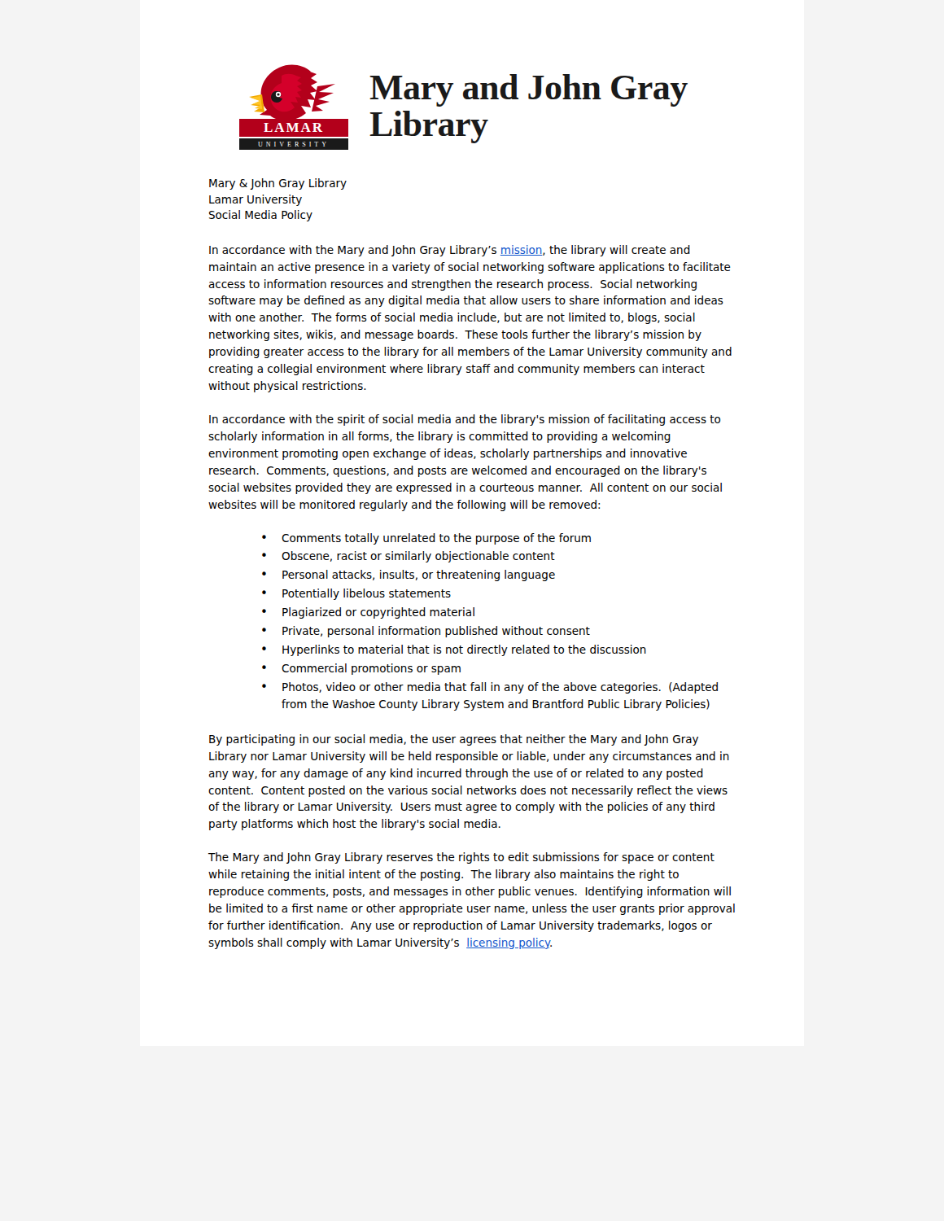LAMAR UNIVERSITY
Mary and John Gray
Library
Mary & John Gray Library
Lamar University
Social Media Policy
In accordance with the Mary and John Gray Library’s mission, the library will create and maintain an active presence in a variety of social networking software applications to facilitate access to information resources and strengthen the research process. Social networking software may be defined as any digital media that allow users to share information and ideas with one another. The forms of social media include, but are not limited to, blogs, social networking sites, wikis, and message boards. These tools further the library’s mission by providing greater access to the library for all members of the Lamar University community and creating a collegial environment where library staff and community members can interact without physical restrictions.
In accordance with the spirit of social media and the library's mission of facilitating access to scholarly information in all forms, the library is committed to providing a welcoming environment promoting open exchange of ideas, scholarly partnerships and innovative research. Comments, questions, and posts are welcomed and encouraged on the library's social websites provided they are expressed in a courteous manner. All content on our social websites will be monitored regularly and the following will be removed:
Comments totally unrelated to the purpose of the forum
Obscene, racist or similarly objectionable content
Personal attacks, insults, or threatening language
Potentially libelous statements
Plagiarized or copyrighted material
Private, personal information published without consent
Hyperlinks to material that is not directly related to the discussion
Commercial promotions or spam
Photos, video or other media that fall in any of the above categories. (Adapted from the Washoe County Library System and Brantford Public Library Policies)
By participating in our social media, the user agrees that neither the Mary and John Gray Library nor Lamar University will be held responsible or liable, under any circumstances and in any way, for any damage of any kind incurred through the use of or related to any posted content. Content posted on the various social networks does not necessarily reflect the views of the library or Lamar University. Users must agree to comply with the policies of any third party platforms which host the library's social media.
The Mary and John Gray Library reserves the rights to edit submissions for space or content while retaining the initial intent of the posting. The library also maintains the right to reproduce comments, posts, and messages in other public venues. Identifying information will be limited to a first name or other appropriate user name, unless the user grants prior approval for further identification. Any use or reproduction of Lamar University trademarks, logos or symbols shall comply with Lamar University’s licensing policy.